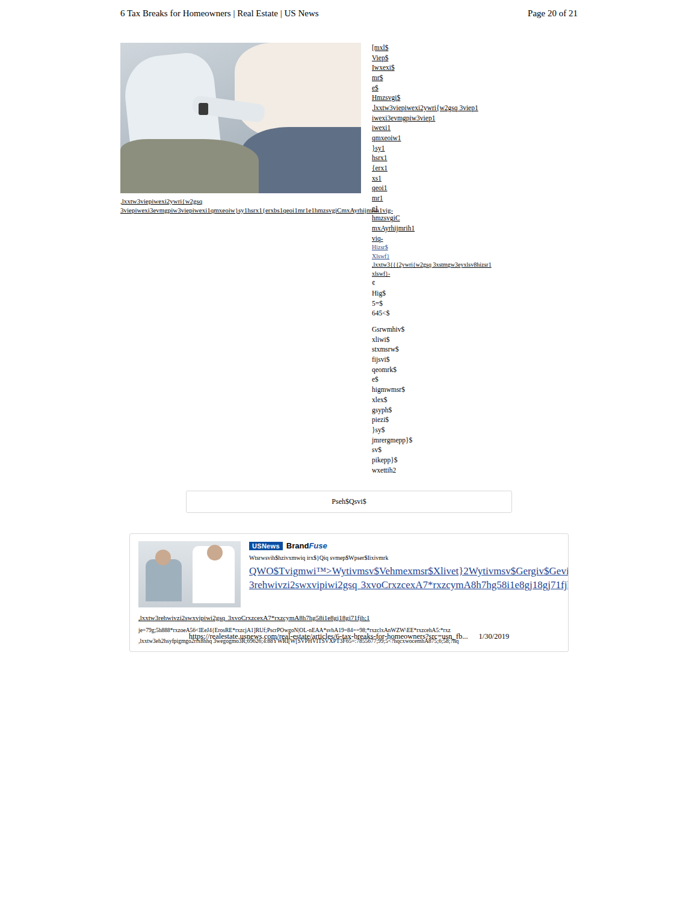6 Tax Breaks for Homeowners | Real Estate | US News
Page 20 of 21
,lxxtw​​3viepiwexi2ywri{w2gsq 3viepiwexi3evmgpiw3viepiwexi1qmxeoiw}sy1hsrx1{erxbs1qeoi1mr1e1hmzsvgiCmxAyrhijmrih1vig-
[mxl$ Viep$ Iwxexi$ mr$ e$ Hmzsvgi$ ,lxxtw​3viepiwexi2ywri{w2gsq 3viep1 iwexi3evmgpiw3viep1 iwexi1 qmxeoiw1 }sy1 hsrx1 {erx1 xs1 qeoi1 mr1 e1 hmzsvgiC mxAyrhijmrih1 viq- Hizsr$ Xlswf} ,lxxtw​3{{{2ywri{w2gsq 3xstmgw3eyxlsv8hizsr1 xlswf}- ¢ Hig$ 5=​$ 645<$
Gsrwmhiv$ xliwi$ stxmsrw$ fijsvi$ qeomrk$ e$ higmwmsr$ xlex$ gsyph$ piezi$ }sy$ jmrergmepp}$ sv$ pikepp}$ wxettih2
Pseh$Qsvi$
USNews Brand Fuse
Wtsrwsvih$hzivxmwiq irx$}Qiq svmep$Wpser$Iixivmrk
QWO$Tvigmwi™>Wytivmsv$Vehmexmsr$Xlivet}2Wytivmsv$Gergiv$Gevi2,lxxtw​3rehwivzi2swxvipiwi2gsq 3xvoCrxzcexA7*rxzcymA8h7hg58i1e8gj18gj71fjh;1
,lxxtw​3rehwivzi2swxvipiwi2gsq 3xvoCrxzcexA7*rxzcymA8h7hg58i1e8gj18gj71fjh;1
je=79g;5h888*rxzoeA56<IEeJ4{ErosRE*rxzcjA1]RUf;PscrPOwgoN|OL‑nEAA*svhA19=84==98;*rxzclxAnWZW\EE*rxzcehA5:*rxz
,lxxtw​3eh2hsyfpigmgo2rix8hhq 3wegogmo3R;6962​6;4:88YWRI[W[SVPHVITSVXPT3F65=:7855​677;99;5<?hqcxwocemhA875;6;58;?hq
https://realestate.usnews.com/real-estate/articles/6-tax-breaks-for-homeowners?src=usn_fb...
1/30/2019